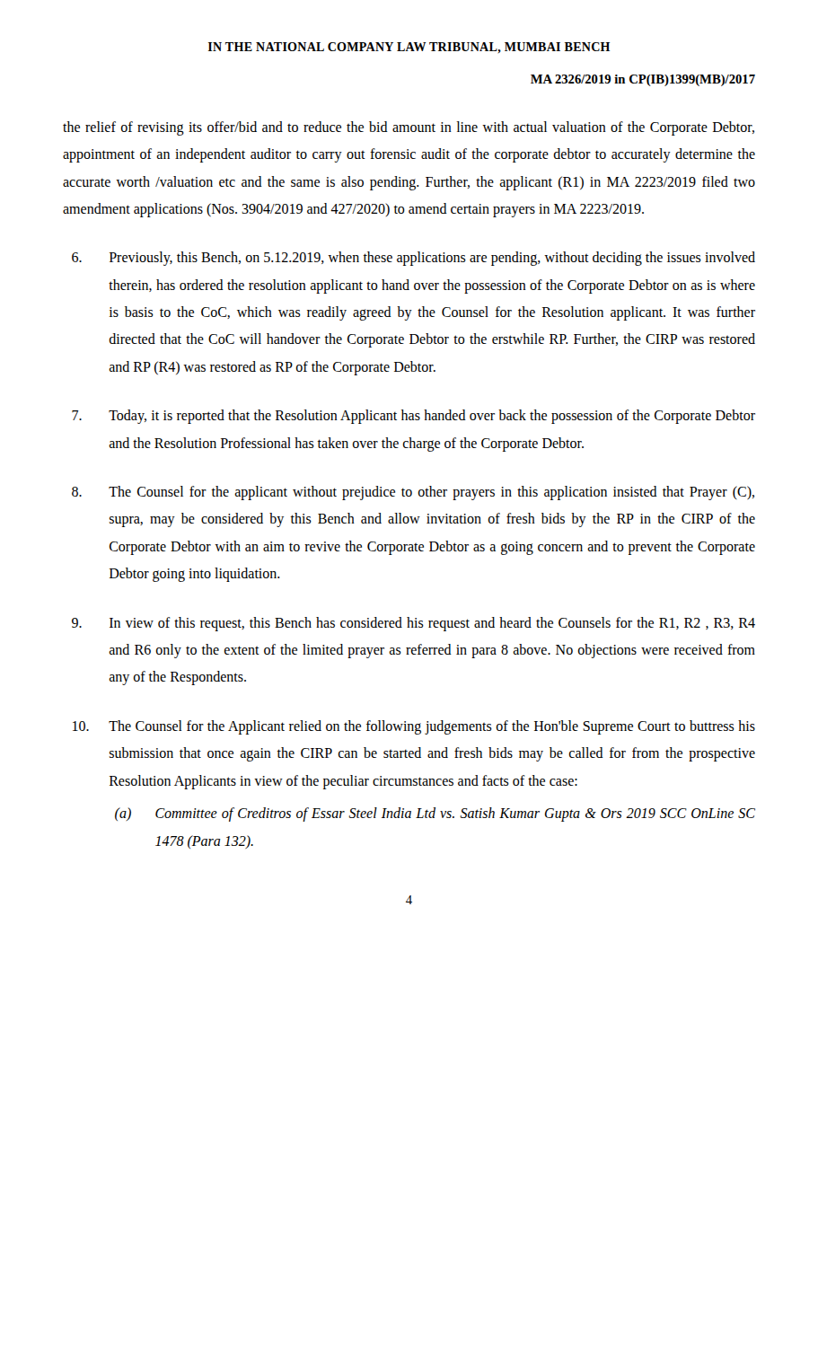IN THE NATIONAL COMPANY LAW TRIBUNAL, MUMBAI BENCH
MA 2326/2019 in CP(IB)1399(MB)/2017
the relief of revising its offer/bid and to reduce the bid amount in line with actual valuation of the Corporate Debtor, appointment of an independent auditor to carry out forensic audit of the corporate debtor to accurately determine the accurate worth /valuation etc and the same is also pending. Further, the applicant (R1) in MA 2223/2019 filed two amendment applications (Nos. 3904/2019 and 427/2020) to amend certain prayers in MA 2223/2019.
Previously, this Bench, on 5.12.2019, when these applications are pending, without deciding the issues involved therein, has ordered the resolution applicant to hand over the possession of the Corporate Debtor on as is where is basis to the CoC, which was readily agreed by the Counsel for the Resolution applicant. It was further directed that the CoC will handover the Corporate Debtor to the erstwhile RP. Further, the CIRP was restored and RP (R4) was restored as RP of the Corporate Debtor.
Today, it is reported that the Resolution Applicant has handed over back the possession of the Corporate Debtor and the Resolution Professional has taken over the charge of the Corporate Debtor.
The Counsel for the applicant without prejudice to other prayers in this application insisted that Prayer (C), supra, may be considered by this Bench and allow invitation of fresh bids by the RP in the CIRP of the Corporate Debtor with an aim to revive the Corporate Debtor as a going concern and to prevent the Corporate Debtor going into liquidation.
In view of this request, this Bench has considered his request and heard the Counsels for the R1, R2 , R3, R4 and R6 only to the extent of the limited prayer as referred in para 8 above. No objections were received from any of the Respondents.
The Counsel for the Applicant relied on the following judgements of the Hon'ble Supreme Court to buttress his submission that once again the CIRP can be started and fresh bids may be called for from the prospective Resolution Applicants in view of the peculiar circumstances and facts of the case:
Committee of Creditros of Essar Steel India Ltd vs. Satish Kumar Gupta & Ors 2019 SCC OnLine SC 1478 (Para 132).
4